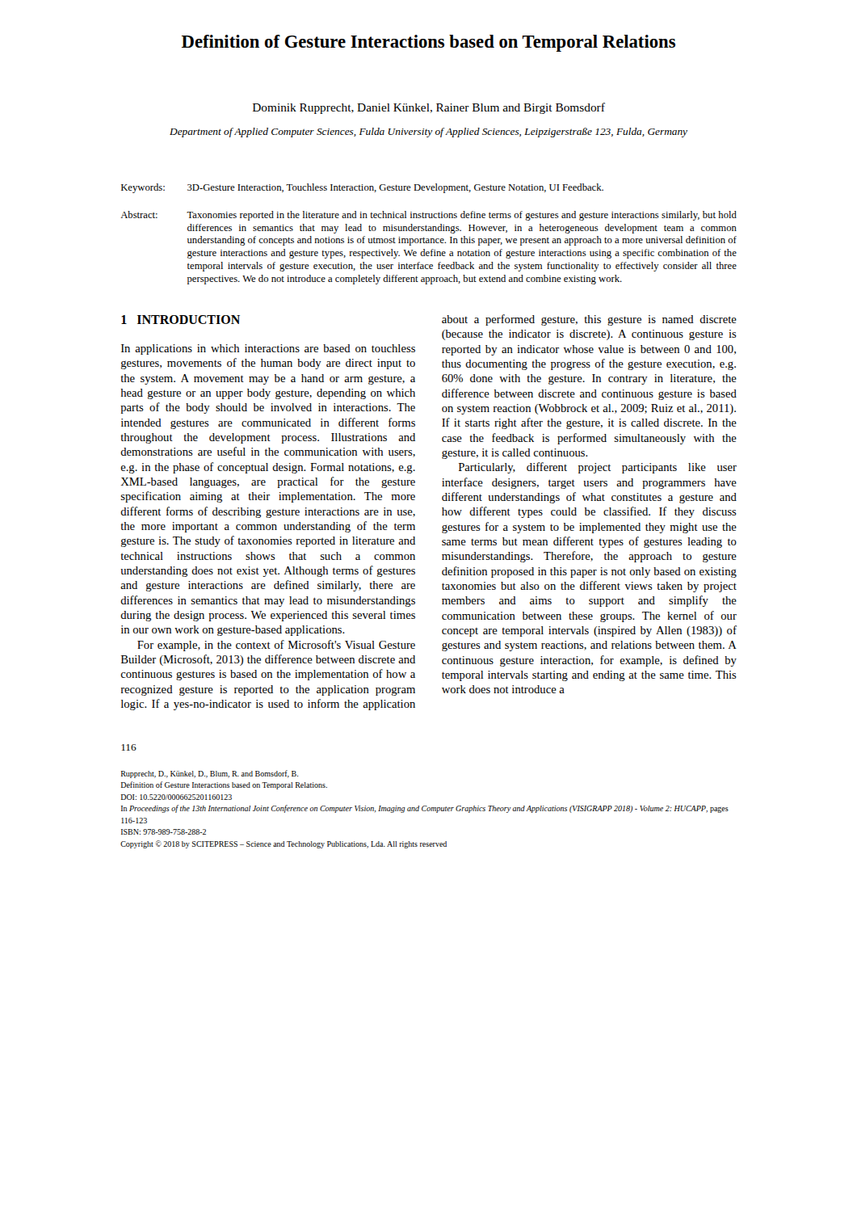Definition of Gesture Interactions based on Temporal Relations
Dominik Rupprecht, Daniel Künkel, Rainer Blum and Birgit Bomsdorf
Department of Applied Computer Sciences, Fulda University of Applied Sciences, Leipzigerstraße 123, Fulda, Germany
Keywords:
3D-Gesture Interaction, Touchless Interaction, Gesture Development, Gesture Notation, UI Feedback.
Abstract:
Taxonomies reported in the literature and in technical instructions define terms of gestures and gesture interactions similarly, but hold differences in semantics that may lead to misunderstandings. However, in a heterogeneous development team a common understanding of concepts and notions is of utmost importance. In this paper, we present an approach to a more universal definition of gesture interactions and gesture types, respectively. We define a notation of gesture interactions using a specific combination of the temporal intervals of gesture execution, the user interface feedback and the system functionality to effectively consider all three perspectives. We do not introduce a completely different approach, but extend and combine existing work.
1 INTRODUCTION
In applications in which interactions are based on touchless gestures, movements of the human body are direct input to the system. A movement may be a hand or arm gesture, a head gesture or an upper body gesture, depending on which parts of the body should be involved in interactions. The intended gestures are communicated in different forms throughout the development process. Illustrations and demonstrations are useful in the communication with users, e.g. in the phase of conceptual design. Formal notations, e.g. XML-based languages, are practical for the gesture specification aiming at their implementation. The more different forms of describing gesture interactions are in use, the more important a common understanding of the term gesture is. The study of taxonomies reported in literature and technical instructions shows that such a common understanding does not exist yet. Although terms of gestures and gesture interactions are defined similarly, there are differences in semantics that may lead to misunderstandings during the design process. We experienced this several times in our own work on gesture-based applications.
For example, in the context of Microsoft's Visual Gesture Builder (Microsoft, 2013) the difference between discrete and continuous gestures is based on the implementation of how a recognized gesture is reported to the application program logic. If a yes-no-indicator is used to inform the application about a performed gesture, this gesture is named discrete (because the indicator is discrete). A continuous gesture is reported by an indicator whose value is between 0 and 100, thus documenting the progress of the gesture execution, e.g. 60% done with the gesture. In contrary in literature, the difference between discrete and continuous gesture is based on system reaction (Wobbrock et al., 2009; Ruiz et al., 2011). If it starts right after the gesture, it is called discrete. In the case the feedback is performed simultaneously with the gesture, it is called continuous.
Particularly, different project participants like user interface designers, target users and programmers have different understandings of what constitutes a gesture and how different types could be classified. If they discuss gestures for a system to be implemented they might use the same terms but mean different types of gestures leading to misunderstandings. Therefore, the approach to gesture definition proposed in this paper is not only based on existing taxonomies but also on the different views taken by project members and aims to support and simplify the communication between these groups. The kernel of our concept are temporal intervals (inspired by Allen (1983)) of gestures and system reactions, and relations between them. A continuous gesture interaction, for example, is defined by temporal intervals starting and ending at the same time. This work does not introduce a
116
Rupprecht, D., Künkel, D., Blum, R. and Bomsdorf, B.
Definition of Gesture Interactions based on Temporal Relations.
DOI: 10.5220/0006625201160123
In Proceedings of the 13th International Joint Conference on Computer Vision, Imaging and Computer Graphics Theory and Applications (VISIGRAPP 2018) - Volume 2: HUCAPP, pages 116-123
ISBN: 978-989-758-288-2
Copyright © 2018 by SCITEPRESS – Science and Technology Publications, Lda. All rights reserved